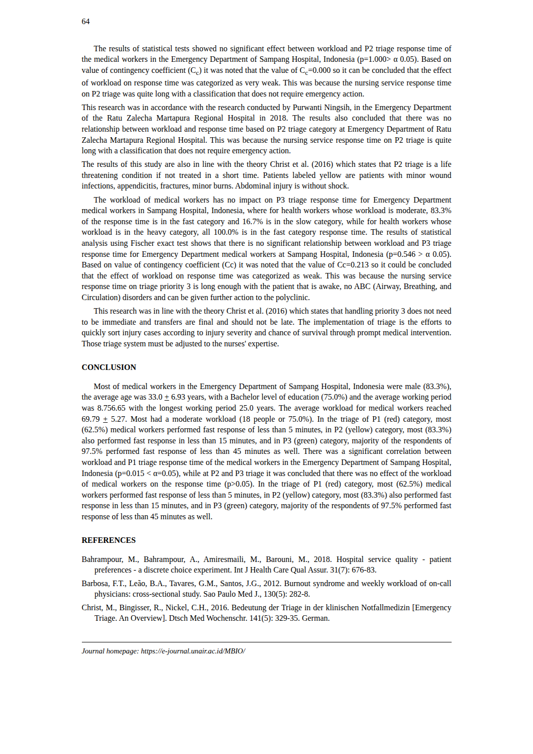64
The results of statistical tests showed no significant effect between workload and P2 triage response time of the medical workers in the Emergency Department of Sampang Hospital, Indonesia (p=1.000> α 0.05). Based on value of contingency coefficient (Cc) it was noted that the value of Cc=0.000 so it can be concluded that the effect of workload on response time was categorized as very weak. This was because the nursing service response time on P2 triage was quite long with a classification that does not require emergency action.
This research was in accordance with the research conducted by Purwanti Ningsih, in the Emergency Department of the Ratu Zalecha Martapura Regional Hospital in 2018. The results also concluded that there was no relationship between workload and response time based on P2 triage category at Emergency Department of Ratu Zalecha Martapura Regional Hospital. This was because the nursing service response time on P2 triage is quite long with a classification that does not require emergency action.
The results of this study are also in line with the theory Christ et al. (2016) which states that P2 triage is a life threatening condition if not treated in a short time. Patients labeled yellow are patients with minor wound infections, appendicitis, fractures, minor burns. Abdominal injury is without shock.
The workload of medical workers has no impact on P3 triage response time for Emergency Department medical workers in Sampang Hospital, Indonesia, where for health workers whose workload is moderate, 83.3% of the response time is in the fast category and 16.7% is in the slow category, while for health workers whose workload is in the heavy category, all 100.0% is in the fast category response time. The results of statistical analysis using Fischer exact test shows that there is no significant relationship between workload and P3 triage response time for Emergency Department medical workers at Sampang Hospital, Indonesia (p=0.546 > α 0.05). Based on value of contingency coefficient (Cc) it was noted that the value of Cc=0.213 so it could be concluded that the effect of workload on response time was categorized as weak. This was because the nursing service response time on triage priority 3 is long enough with the patient that is awake, no ABC (Airway, Breathing, and Circulation) disorders and can be given further action to the polyclinic.
This research was in line with the theory Christ et al. (2016) which states that handling priority 3 does not need to be immediate and transfers are final and should not be late. The implementation of triage is the efforts to quickly sort injury cases according to injury severity and chance of survival through prompt medical intervention. Those triage system must be adjusted to the nurses' expertise.
CONCLUSION
Most of medical workers in the Emergency Department of Sampang Hospital, Indonesia were male (83.3%), the average age was 33.0 + 6.93 years, with a Bachelor level of education (75.0%) and the average working period was 8.756.65 with the longest working period 25.0 years. The average workload for medical workers reached 69.79 + 5.27. Most had a moderate workload (18 people or 75.0%). In the triage of P1 (red) category, most (62.5%) medical workers performed fast response of less than 5 minutes, in P2 (yellow) category, most (83.3%) also performed fast response in less than 15 minutes, and in P3 (green) category, majority of the respondents of 97.5% performed fast response of less than 45 minutes as well. There was a significant correlation between workload and P1 triage response time of the medical workers in the Emergency Department of Sampang Hospital, Indonesia (p=0.015 < α=0.05), while at P2 and P3 triage it was concluded that there was no effect of the workload of medical workers on the response time (p>0.05). In the triage of P1 (red) category, most (62.5%) medical workers performed fast response of less than 5 minutes, in P2 (yellow) category, most (83.3%) also performed fast response in less than 15 minutes, and in P3 (green) category, majority of the respondents of 97.5% performed fast response of less than 45 minutes as well.
REFERENCES
Bahrampour, M., Bahrampour, A., Amiresmaili, M., Barouni, M., 2018. Hospital service quality - patient preferences - a discrete choice experiment. Int J Health Care Qual Assur. 31(7): 676-83.
Barbosa, F.T., Leão, B.A., Tavares, G.M., Santos, J.G., 2012. Burnout syndrome and weekly workload of on-call physicians: cross-sectional study. Sao Paulo Med J., 130(5): 282-8.
Christ, M., Bingisser, R., Nickel, C.H., 2016. Bedeutung der Triage in der klinischen Notfallmedizin [Emergency Triage. An Overview]. Dtsch Med Wochenschr. 141(5): 329-35. German.
Journal homepage: https://e-journal.unair.ac.id/MBIO/